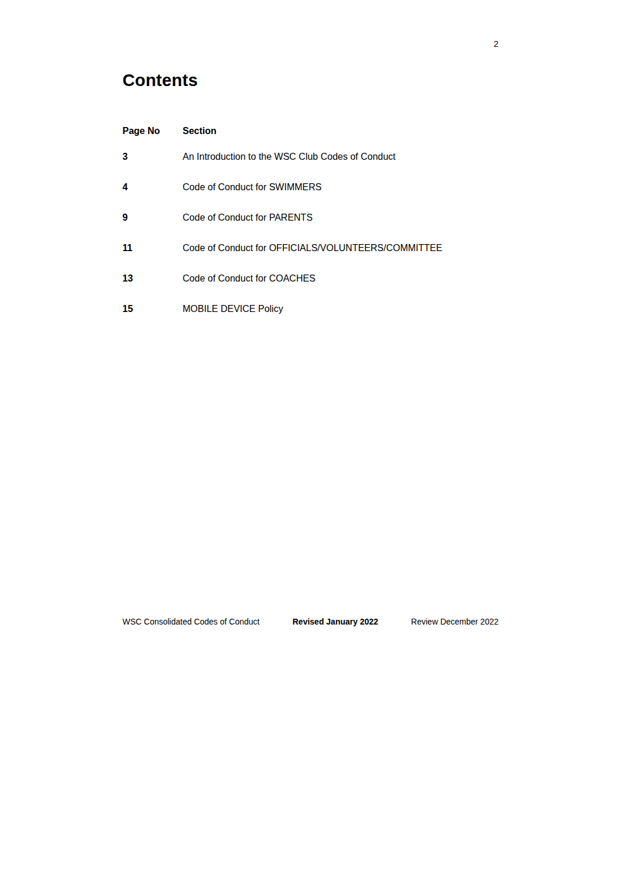2
Contents
| Page No | Section |
| --- | --- |
| 3 | An Introduction to the WSC Club Codes of Conduct |
| 4 | Code of Conduct for SWIMMERS |
| 9 | Code of Conduct for PARENTS |
| 11 | Code of Conduct for OFFICIALS/VOLUNTEERS/COMMITTEE |
| 13 | Code of Conduct for COACHES |
| 15 | MOBILE DEVICE Policy |
WSC Consolidated Codes of Conduct
Revised January 2022
Review December 2022